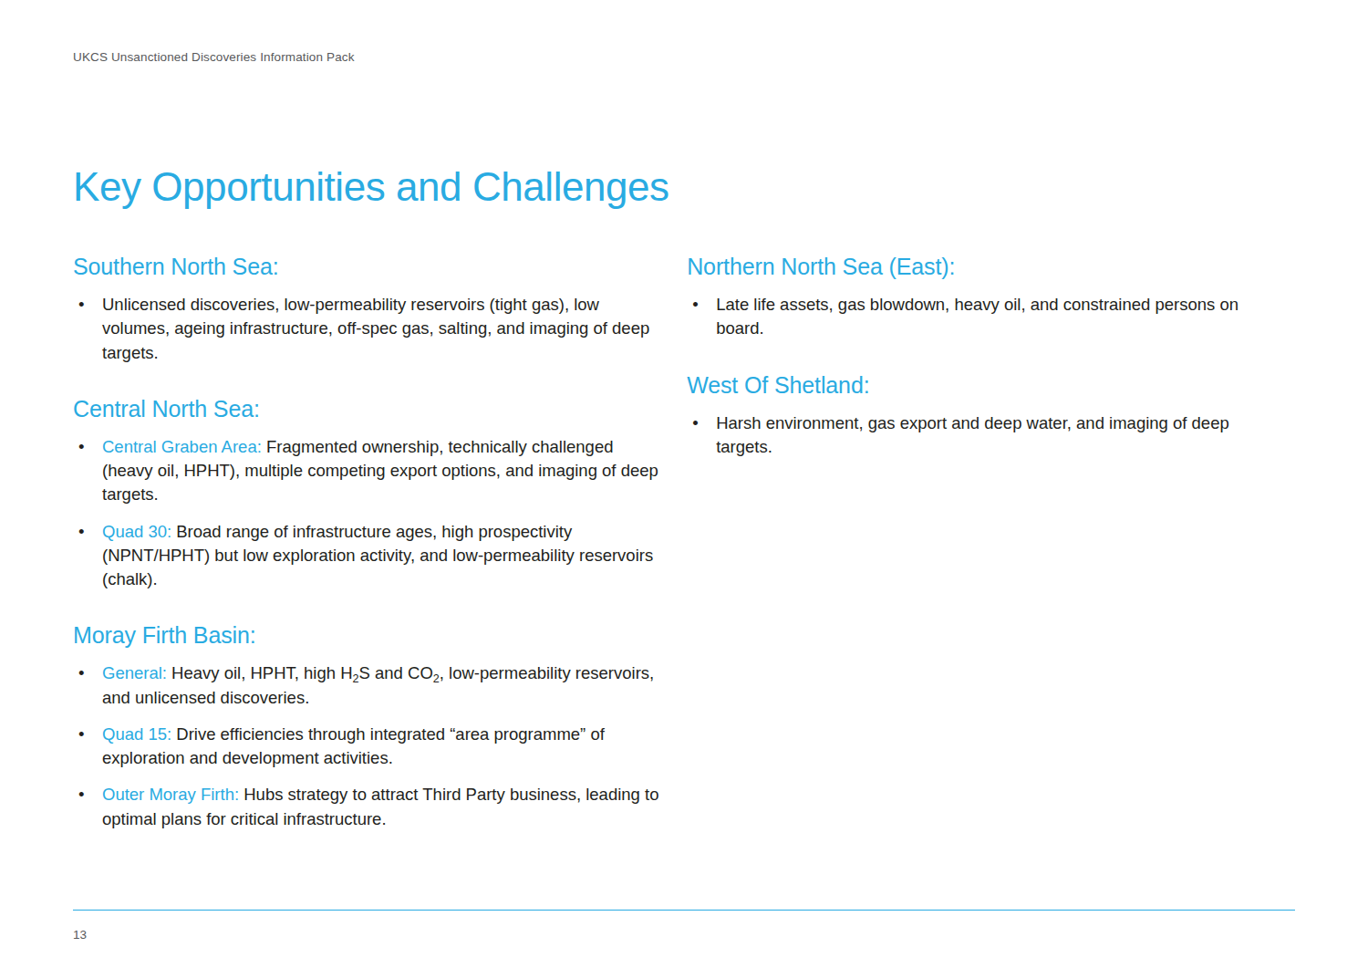UKCS Unsanctioned Discoveries Information Pack
Key Opportunities and Challenges
Southern North Sea:
Unlicensed discoveries, low-permeability reservoirs (tight gas), low volumes, ageing infrastructure, off-spec gas, salting, and imaging of deep targets.
Central North Sea:
Central Graben Area: Fragmented ownership, technically challenged (heavy oil, HPHT), multiple competing export options, and imaging of deep targets.
Quad 30: Broad range of infrastructure ages, high prospectivity (NPNT/HPHT) but low exploration activity, and low-permeability reservoirs (chalk).
Moray Firth Basin:
General: Heavy oil, HPHT, high H2S and CO2, low-permeability reservoirs, and unlicensed discoveries.
Quad 15: Drive efficiencies through integrated “area programme” of exploration and development activities.
Outer Moray Firth: Hubs strategy to attract Third Party business, leading to optimal plans for critical infrastructure.
Northern North Sea (East):
Late life assets, gas blowdown, heavy oil, and constrained persons on board.
West Of Shetland:
Harsh environment, gas export and deep water, and imaging of deep targets.
13